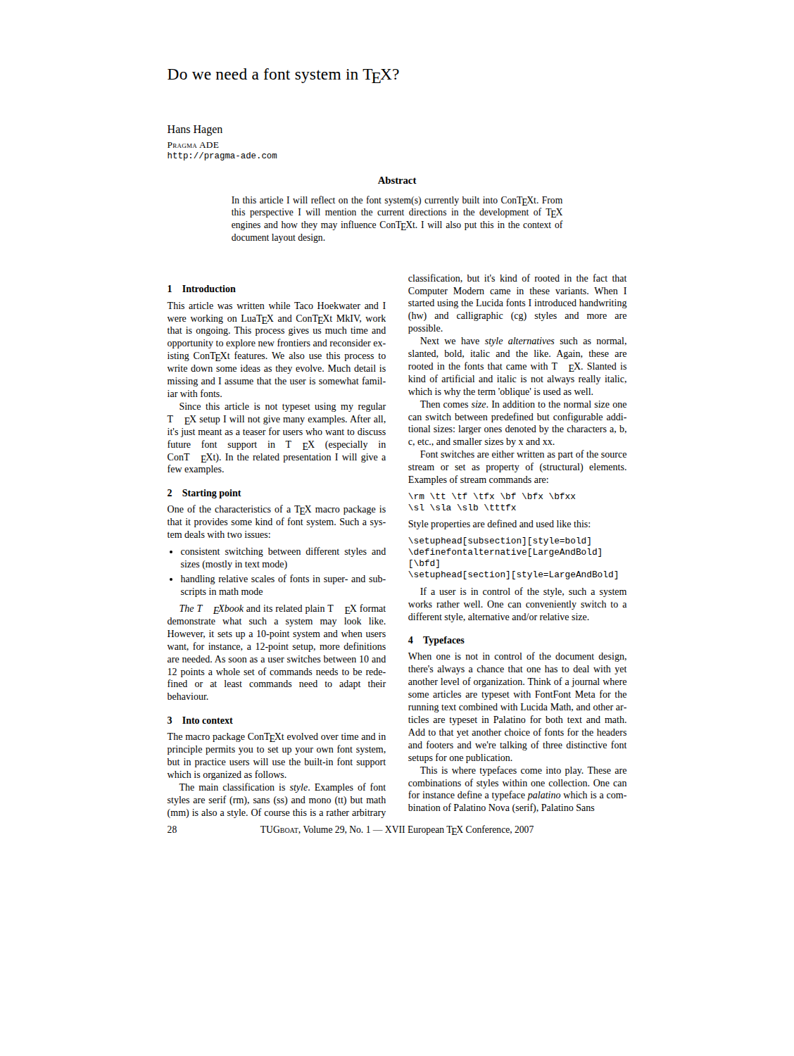Do we need a font system in TEX?
Hans Hagen
Pragma ADE
http://pragma-ade.com
Abstract
In this article I will reflect on the font system(s) currently built into ConTEXt. From this perspective I will mention the current directions in the development of TEX engines and how they may influence ConTEXt. I will also put this in the context of document layout design.
1 Introduction
This article was written while Taco Hoekwater and I were working on LuaTEX and ConTEXt MkIV, work that is ongoing. This process gives us much time and opportunity to explore new frontiers and reconsider existing ConTEXt features. We also use this process to write down some ideas as they evolve. Much detail is missing and I assume that the user is somewhat familiar with fonts.
Since this article is not typeset using my regular TEX setup I will not give many examples. After all, it's just meant as a teaser for users who want to discuss future font support in TEX (especially in ConTEXt). In the related presentation I will give a few examples.
2 Starting point
One of the characteristics of a TEX macro package is that it provides some kind of font system. Such a system deals with two issues:
consistent switching between different styles and sizes (mostly in text mode)
handling relative scales of fonts in super- and subscripts in math mode
The TEXbook and its related plain TEX format demonstrate what such a system may look like. However, it sets up a 10-point system and when users want, for instance, a 12-point setup, more definitions are needed. As soon as a user switches between 10 and 12 points a whole set of commands needs to be redefined or at least commands need to adapt their behaviour.
3 Into context
The macro package ConTEXt evolved over time and in principle permits you to set up your own font system, but in practice users will use the built-in font support which is organized as follows.
The main classification is style. Examples of font styles are serif (rm), sans (ss) and mono (tt) but math (mm) is also a style. Of course this is a rather arbitrary classification, but it's kind of rooted in the fact that Computer Modern came in these variants. When I started using the Lucida fonts I introduced handwriting (hw) and calligraphic (cg) styles and more are possible.
Next we have style alternatives such as normal, slanted, bold, italic and the like. Again, these are rooted in the fonts that came with TEX. Slanted is kind of artificial and italic is not always really italic, which is why the term 'oblique' is used as well.
Then comes size. In addition to the normal size one can switch between predefined but configurable additional sizes: larger ones denoted by the characters a, b, c, etc., and smaller sizes by x and xx.
Font switches are either written as part of the source stream or set as property of (structural) elements. Examples of stream commands are:
\rm \tt \tf \tfx \bf \bfx \bfxx
\sl \sla \slb \tttfx
Style properties are defined and used like this:
\setuphead[subsection][style=bold]
\definefontalternative[LargeAndBold][\bfd]
\setuphead[section][style=LargeAndBold]
If a user is in control of the style, such a system works rather well. One can conveniently switch to a different style, alternative and/or relative size.
4 Typefaces
When one is not in control of the document design, there's always a chance that one has to deal with yet another level of organization. Think of a journal where some articles are typeset with FontFont Meta for the running text combined with Lucida Math, and other articles are typeset in Palatino for both text and math. Add to that yet another choice of fonts for the headers and footers and we're talking of three distinctive font setups for one publication.
This is where typefaces come into play. These are combinations of styles within one collection. One can for instance define a typeface palatino which is a combination of Palatino Nova (serif), Palatino Sans
28
TUGboat, Volume 29, No. 1 — XVII European TEX Conference, 2007